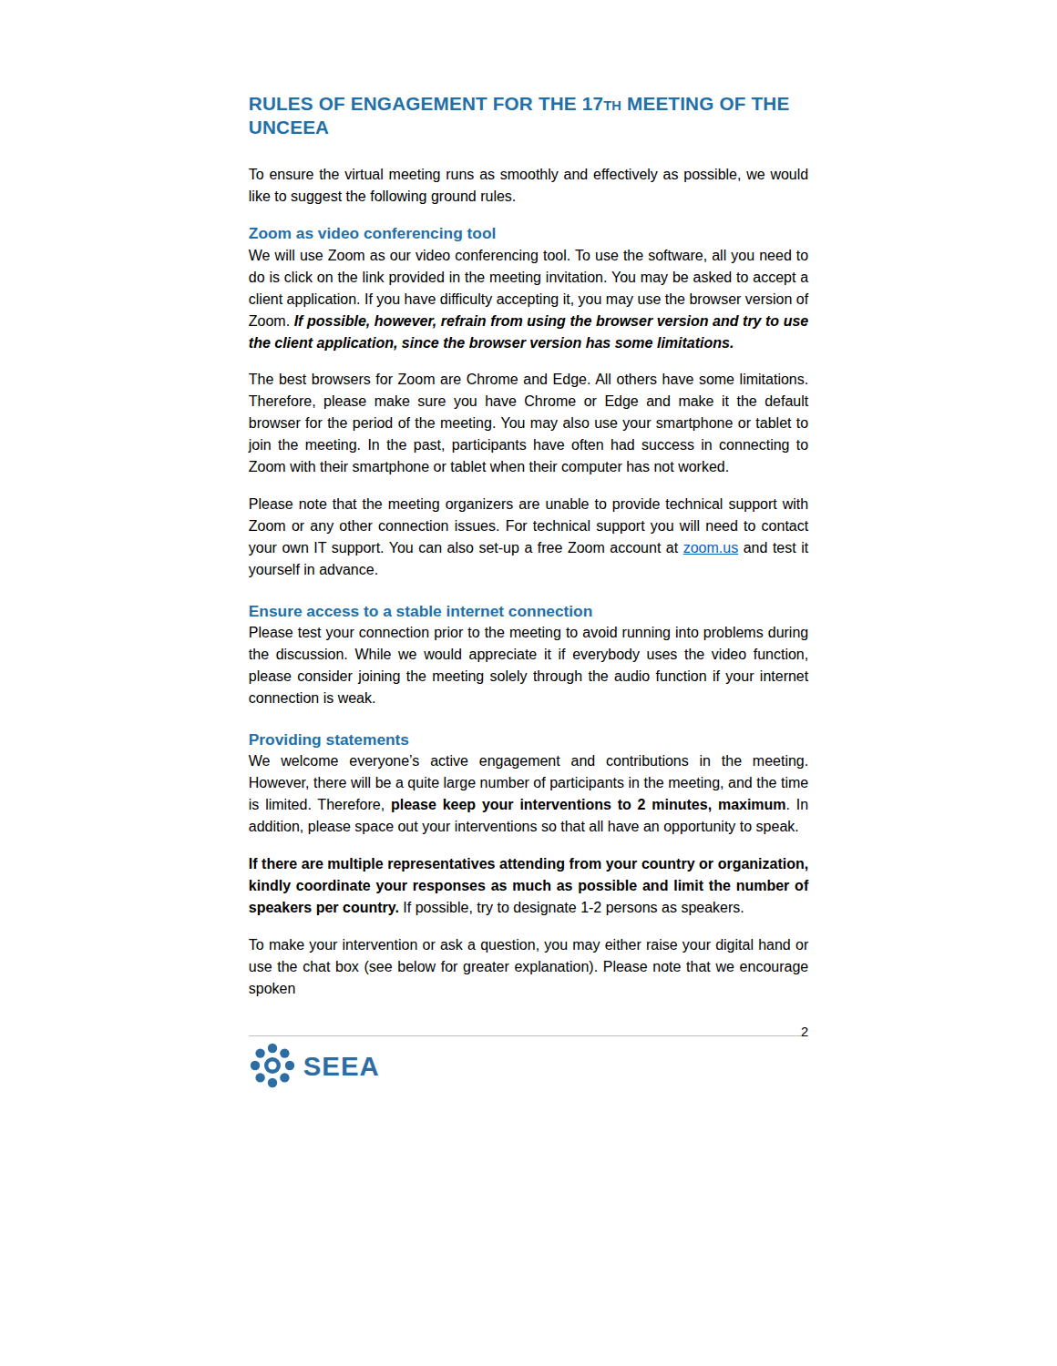RULES OF ENGAGEMENT FOR THE 17TH MEETING OF THE UNCEEA
To ensure the virtual meeting runs as smoothly and effectively as possible, we would like to suggest the following ground rules.
Zoom as video conferencing tool
We will use Zoom as our video conferencing tool. To use the software, all you need to do is click on the link provided in the meeting invitation. You may be asked to accept a client application. If you have difficulty accepting it, you may use the browser version of Zoom. If possible, however, refrain from using the browser version and try to use the client application, since the browser version has some limitations.
The best browsers for Zoom are Chrome and Edge. All others have some limitations. Therefore, please make sure you have Chrome or Edge and make it the default browser for the period of the meeting. You may also use your smartphone or tablet to join the meeting. In the past, participants have often had success in connecting to Zoom with their smartphone or tablet when their computer has not worked.
Please note that the meeting organizers are unable to provide technical support with Zoom or any other connection issues. For technical support you will need to contact your own IT support. You can also set-up a free Zoom account at zoom.us and test it yourself in advance.
Ensure access to a stable internet connection
Please test your connection prior to the meeting to avoid running into problems during the discussion. While we would appreciate it if everybody uses the video function, please consider joining the meeting solely through the audio function if your internet connection is weak.
Providing statements
We welcome everyone’s active engagement and contributions in the meeting. However, there will be a quite large number of participants in the meeting, and the time is limited. Therefore, please keep your interventions to 2 minutes, maximum. In addition, please space out your interventions so that all have an opportunity to speak.
If there are multiple representatives attending from your country or organization, kindly coordinate your responses as much as possible and limit the number of speakers per country. If possible, try to designate 1-2 persons as speakers.
To make your intervention or ask a question, you may either raise your digital hand or use the chat box (see below for greater explanation). Please note that we encourage spoken
SEEA
2